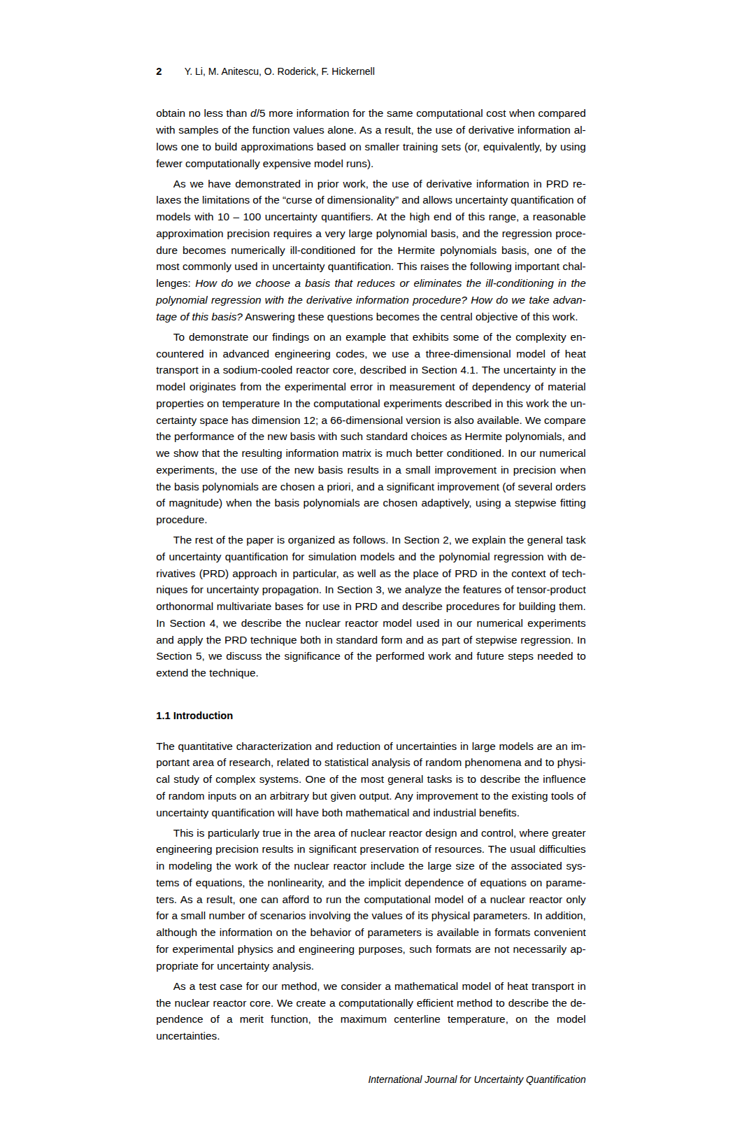2 Y. Li, M. Anitescu, O. Roderick, F. Hickernell
obtain no less than d/5 more information for the same computational cost when compared with samples of the function values alone. As a result, the use of derivative information allows one to build approximations based on smaller training sets (or, equivalently, by using fewer computationally expensive model runs).
As we have demonstrated in prior work, the use of derivative information in PRD relaxes the limitations of the “curse of dimensionality” and allows uncertainty quantification of models with 10 – 100 uncertainty quantifiers. At the high end of this range, a reasonable approximation precision requires a very large polynomial basis, and the regression procedure becomes numerically ill-conditioned for the Hermite polynomials basis, one of the most commonly used in uncertainty quantification. This raises the following important challenges: How do we choose a basis that reduces or eliminates the ill-conditioning in the polynomial regression with the derivative information procedure? How do we take advantage of this basis? Answering these questions becomes the central objective of this work.
To demonstrate our findings on an example that exhibits some of the complexity encountered in advanced engineering codes, we use a three-dimensional model of heat transport in a sodium-cooled reactor core, described in Section 4.1. The uncertainty in the model originates from the experimental error in measurement of dependency of material properties on temperature In the computational experiments described in this work the uncertainty space has dimension 12; a 66-dimensional version is also available. We compare the performance of the new basis with such standard choices as Hermite polynomials, and we show that the resulting information matrix is much better conditioned. In our numerical experiments, the use of the new basis results in a small improvement in precision when the basis polynomials are chosen a priori, and a significant improvement (of several orders of magnitude) when the basis polynomials are chosen adaptively, using a stepwise fitting procedure.
The rest of the paper is organized as follows. In Section 2, we explain the general task of uncertainty quantification for simulation models and the polynomial regression with derivatives (PRD) approach in particular, as well as the place of PRD in the context of techniques for uncertainty propagation. In Section 3, we analyze the features of tensor-product orthonormal multivariate bases for use in PRD and describe procedures for building them. In Section 4, we describe the nuclear reactor model used in our numerical experiments and apply the PRD technique both in standard form and as part of stepwise regression. In Section 5, we discuss the significance of the performed work and future steps needed to extend the technique.
1.1 Introduction
The quantitative characterization and reduction of uncertainties in large models are an important area of research, related to statistical analysis of random phenomena and to physical study of complex systems. One of the most general tasks is to describe the influence of random inputs on an arbitrary but given output. Any improvement to the existing tools of uncertainty quantification will have both mathematical and industrial benefits.
This is particularly true in the area of nuclear reactor design and control, where greater engineering precision results in significant preservation of resources. The usual difficulties in modeling the work of the nuclear reactor include the large size of the associated systems of equations, the nonlinearity, and the implicit dependence of equations on parameters. As a result, one can afford to run the computational model of a nuclear reactor only for a small number of scenarios involving the values of its physical parameters. In addition, although the information on the behavior of parameters is available in formats convenient for experimental physics and engineering purposes, such formats are not necessarily appropriate for uncertainty analysis.
As a test case for our method, we consider a mathematical model of heat transport in the nuclear reactor core. We create a computationally efficient method to describe the dependence of a merit function, the maximum centerline temperature, on the model uncertainties.
International Journal for Uncertainty Quantification